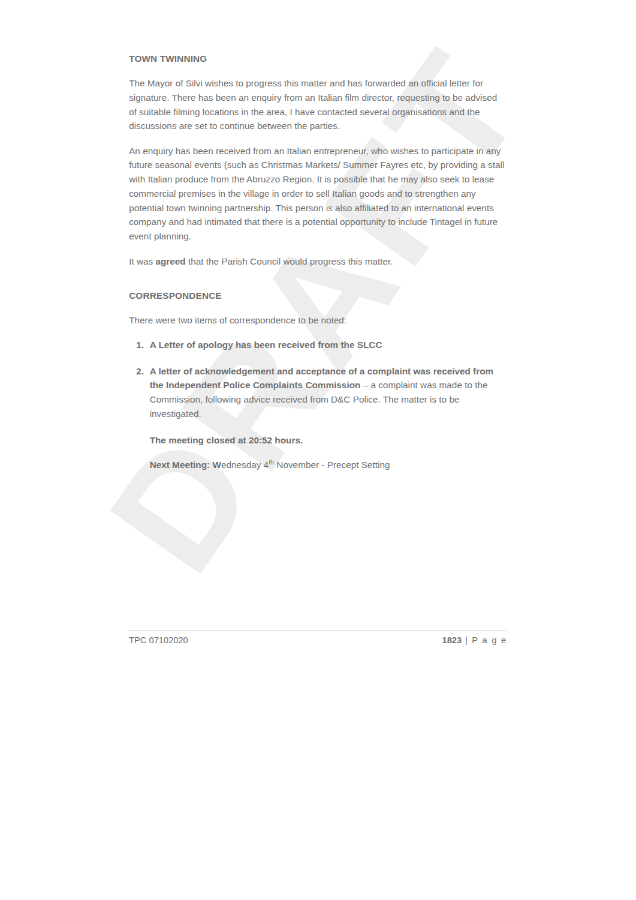DRAFT
TOWN TWINNING
The Mayor of Silvi wishes to progress this matter and has forwarded an official letter for signature. There has been an enquiry from an Italian film director, requesting to be advised of suitable filming locations in the area, I have contacted several organisations and the discussions are set to continue between the parties.
An enquiry has been received from an Italian entrepreneur, who wishes to participate in any future seasonal events (such as Christmas Markets/ Summer Fayres etc, by providing a stall with Italian produce from the Abruzzo Region. It is possible that he may also seek to lease commercial premises in the village in order to sell Italian goods and to strengthen any potential town twinning partnership. This person is also affiliated to an international events company and had intimated that there is a potential opportunity to include Tintagel in future event planning.
It was agreed that the Parish Council would progress this matter.
CORRESPONDENCE
There were two items of correspondence to be noted:
A Letter of apology has been received from the SLCC
A letter of acknowledgement and acceptance of a complaint was received from the Independent Police Complaints Commission – a complaint was made to the Commission, following advice received from D&C Police. The matter is to be investigated.
The meeting closed at 20:52 hours.
Next Meeting: Wednesday 4th November - Precept Setting
TPC 07102020
1823 | P a g e